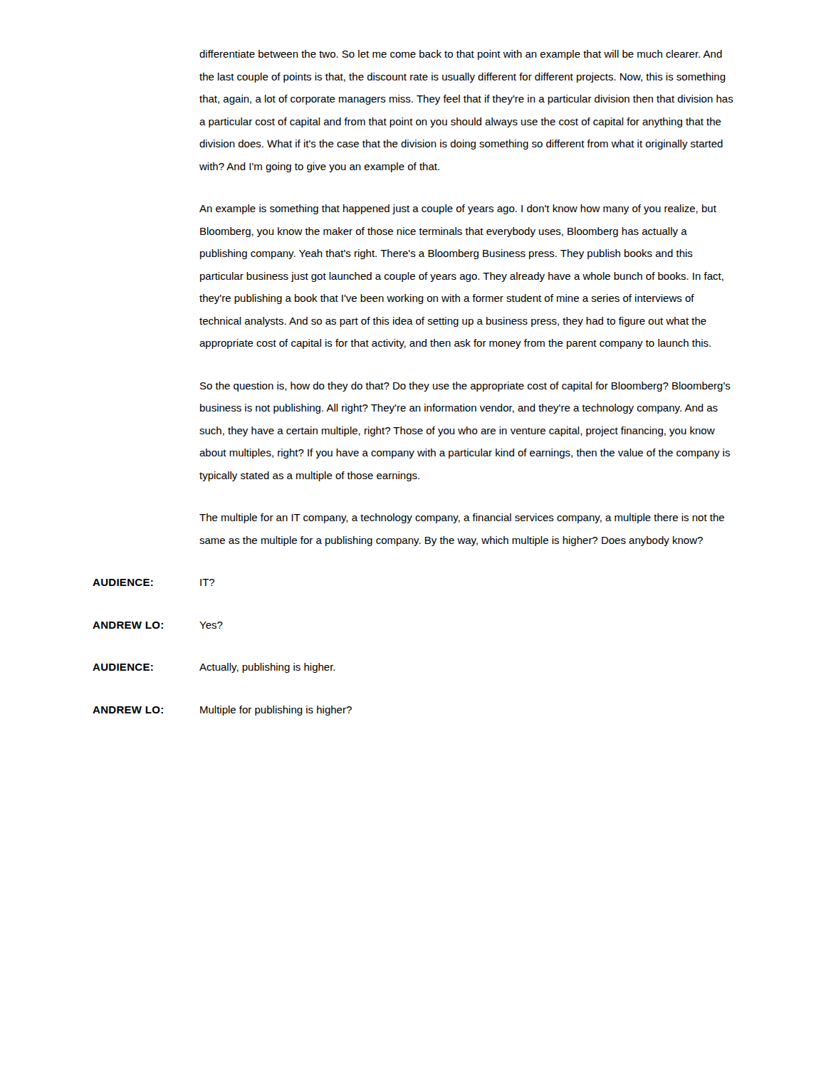differentiate between the two. So let me come back to that point with an example that will be much clearer. And the last couple of points is that, the discount rate is usually different for different projects. Now, this is something that, again, a lot of corporate managers miss. They feel that if they're in a particular division then that division has a particular cost of capital and from that point on you should always use the cost of capital for anything that the division does. What if it's the case that the division is doing something so different from what it originally started with? And I'm going to give you an example of that.
An example is something that happened just a couple of years ago. I don't know how many of you realize, but Bloomberg, you know the maker of those nice terminals that everybody uses, Bloomberg has actually a publishing company. Yeah that's right. There's a Bloomberg Business press. They publish books and this particular business just got launched a couple of years ago. They already have a whole bunch of books. In fact, they're publishing a book that I've been working on with a former student of mine a series of interviews of technical analysts. And so as part of this idea of setting up a business press, they had to figure out what the appropriate cost of capital is for that activity, and then ask for money from the parent company to launch this.
So the question is, how do they do that? Do they use the appropriate cost of capital for Bloomberg? Bloomberg's business is not publishing. All right? They're an information vendor, and they're a technology company. And as such, they have a certain multiple, right? Those of you who are in venture capital, project financing, you know about multiples, right? If you have a company with a particular kind of earnings, then the value of the company is typically stated as a multiple of those earnings.
The multiple for an IT company, a technology company, a financial services company, a multiple there is not the same as the multiple for a publishing company. By the way, which multiple is higher? Does anybody know?
Audience:
IT?
Andrew Lo:
Yes?
Audience:
Actually, publishing is higher.
Andrew Lo:
Multiple for publishing is higher?